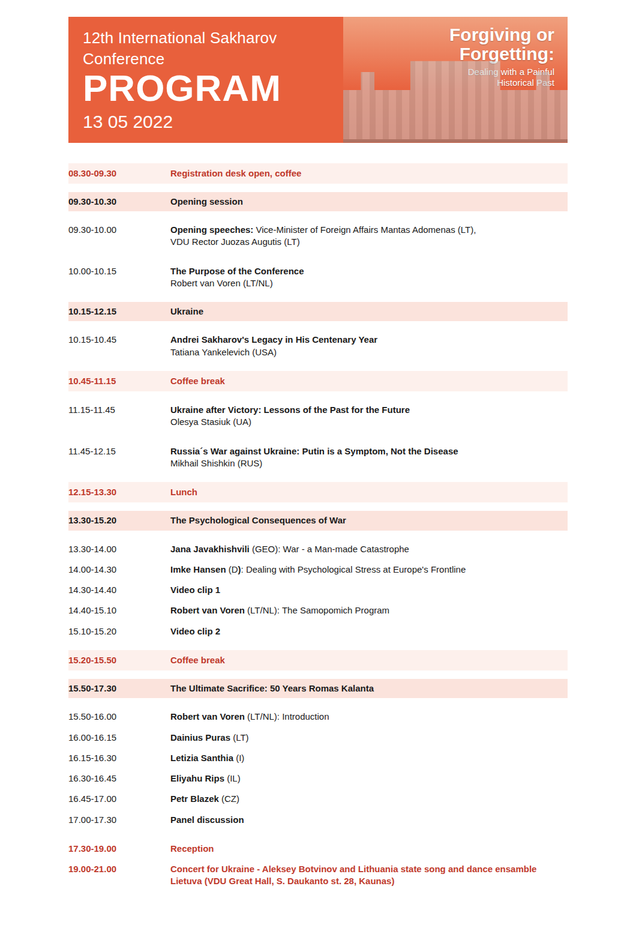12th International Sakharov Conference
PROGRAM
13 05 2022
Forgiving or
Forgetting:
Dealing with a Painful
Historical Past
| 08.30-09.30 | Registration desk open, coffee |
| 09.30-10.30 | Opening session |
| 09.30-10.00 | Opening speeches: Vice-Minister of Foreign Affairs Mantas Adomenas (LT), VDU Rector Juozas Augutis (LT) |
| 10.00-10.15 | The Purpose of the Conference Robert van Voren (LT/NL) |
| 10.15-12.15 | Ukraine |
| 10.15-10.45 | Andrei Sakharov's Legacy in His Centenary Year Tatiana Yankelevich (USA) |
| 10.45-11.15 | Coffee break |
| 11.15-11.45 | Ukraine after Victory: Lessons of the Past for the Future Olesya Stasiuk (UA) |
| 11.45-12.15 | Russia´s War against Ukraine: Putin is a Symptom, Not the Disease Mikhail Shishkin (RUS) |
| 12.15-13.30 | Lunch |
| 13.30-15.20 | The Psychological Consequences of War |
| 13.30-14.00 | Jana Javakhishvili (GEO): War - a Man-made Catastrophe |
| 14.00-14.30 | Imke Hansen (D ) : Dealing with Psychological Stress at Europe's Frontline |
| 14.30-14.40 | Video clip 1 |
| 14.40-15.10 | Robert van Voren (LT/NL): The Samopomich Program |
| 15.10-15.20 | Video clip 2 |
| 15.20-15.50 | Coffee break |
| 15.50-17.30 | The Ultimate Sacrifice: 50 Years Romas Kalanta |
| 15.50-16.00 | Robert van Voren (LT/NL): Introduction |
| 16.00-16.15 | Dainius Puras (LT) |
| 16.15-16.30 | Letizia Santhia (I) |
| 16.30-16.45 | Eliyahu Rips (IL) |
| 16.45-17.00 | Petr Blazek (CZ) |
| 17.00-17.30 | Panel discussion |
| 17.30-19.00 | Reception |
| 19.00-21.00 | Concert for Ukraine - Aleksey Botvinov and Lithuania state song and dance ensamble Lietuva (VDU Great Hall, S. Daukanto st. 28, Kaunas) |